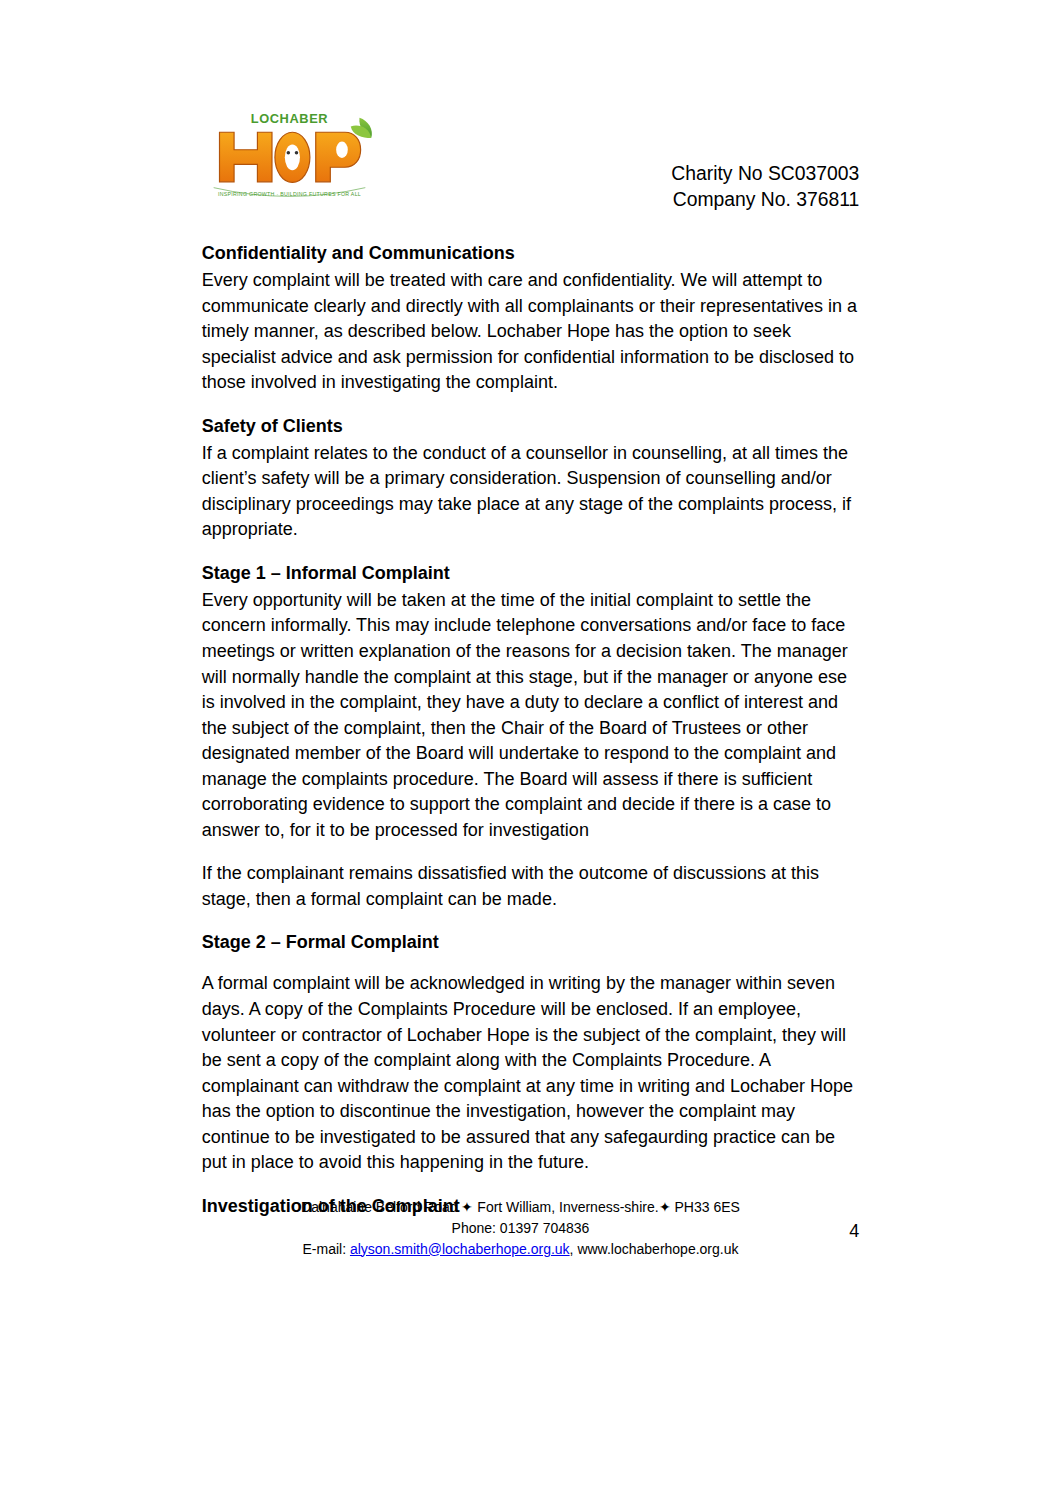LOCHABER INSPIRING GROWTH · BUILDING FUTURES FOR ALL
Charity No SC037003
Company No. 376811
Confidentiality and Communications
Every complaint will be treated with care and confidentiality. We will attempt to communicate clearly and directly with all complainants or their representatives in a timely manner, as described below. Lochaber Hope has the option to seek specialist advice and ask permission for confidential information to be disclosed to those involved in investigating the complaint.
Safety of Clients
If a complaint relates to the conduct of a counsellor in counselling, at all times the client’s safety will be a primary consideration. Suspension of counselling and/or disciplinary proceedings may take place at any stage of the complaints process, if appropriate.
Stage 1 – Informal Complaint
Every opportunity will be taken at the time of the initial complaint to settle the concern informally. This may include telephone conversations and/or face to face meetings or written explanation of the reasons for a decision taken. The manager will normally handle the complaint at this stage, but if the manager or anyone ese is involved in the complaint, they have a duty to declare a conflict of interest and the subject of the complaint, then the Chair of the Board of Trustees or other designated member of the Board will undertake to respond to the complaint and manage the complaints procedure. The Board will assess if there is sufficient corroborating evidence to support the complaint and decide if there is a case to answer to, for it to be processed for investigation
If the complainant remains dissatisfied with the outcome of discussions at this stage, then a formal complaint can be made.
Stage 2 – Formal Complaint
A formal complaint will be acknowledged in writing by the manager within seven days. A copy of the Complaints Procedure will be enclosed. If an employee, volunteer or contractor of Lochaber Hope is the subject of the complaint, they will be sent a copy of the complaint along with the Complaints Procedure. A complainant can withdraw the complaint at any time in writing and Lochaber Hope has the option to discontinue the investigation, however the complaint may continue to be investigated to be assured that any safegaurding practice can be put in place to avoid this happening in the future.
Investigation of the Complaint
Dalnahaine Belford Road ✦ Fort William, Inverness-shire.✦ PH33 6ES
Phone: 01397 704836
E-mail: alyson.smith@lochaberhope.org.uk, www.lochaberhope.org.uk
4